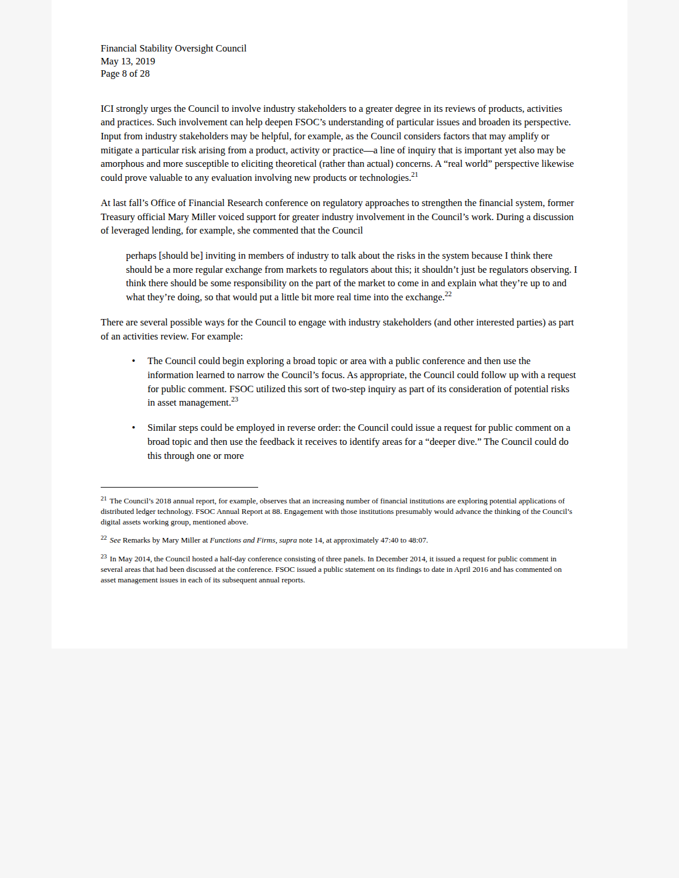Financial Stability Oversight Council
May 13, 2019
Page 8 of 28
ICI strongly urges the Council to involve industry stakeholders to a greater degree in its reviews of products, activities and practices. Such involvement can help deepen FSOC’s understanding of particular issues and broaden its perspective. Input from industry stakeholders may be helpful, for example, as the Council considers factors that may amplify or mitigate a particular risk arising from a product, activity or practice—a line of inquiry that is important yet also may be amorphous and more susceptible to eliciting theoretical (rather than actual) concerns. A “real world” perspective likewise could prove valuable to any evaluation involving new products or technologies.21
At last fall’s Office of Financial Research conference on regulatory approaches to strengthen the financial system, former Treasury official Mary Miller voiced support for greater industry involvement in the Council’s work. During a discussion of leveraged lending, for example, she commented that the Council
perhaps [should be] inviting in members of industry to talk about the risks in the system because I think there should be a more regular exchange from markets to regulators about this; it shouldn’t just be regulators observing. I think there should be some responsibility on the part of the market to come in and explain what they’re up to and what they’re doing, so that would put a little bit more real time into the exchange.22
There are several possible ways for the Council to engage with industry stakeholders (and other interested parties) as part of an activities review. For example:
The Council could begin exploring a broad topic or area with a public conference and then use the information learned to narrow the Council’s focus. As appropriate, the Council could follow up with a request for public comment. FSOC utilized this sort of two-step inquiry as part of its consideration of potential risks in asset management.23
Similar steps could be employed in reverse order: the Council could issue a request for public comment on a broad topic and then use the feedback it receives to identify areas for a “deeper dive.” The Council could do this through one or more
21 The Council’s 2018 annual report, for example, observes that an increasing number of financial institutions are exploring potential applications of distributed ledger technology. FSOC Annual Report at 88. Engagement with those institutions presumably would advance the thinking of the Council’s digital assets working group, mentioned above.
22 See Remarks by Mary Miller at Functions and Firms, supra note 14, at approximately 47:40 to 48:07.
23 In May 2014, the Council hosted a half-day conference consisting of three panels. In December 2014, it issued a request for public comment in several areas that had been discussed at the conference. FSOC issued a public statement on its findings to date in April 2016 and has commented on asset management issues in each of its subsequent annual reports.